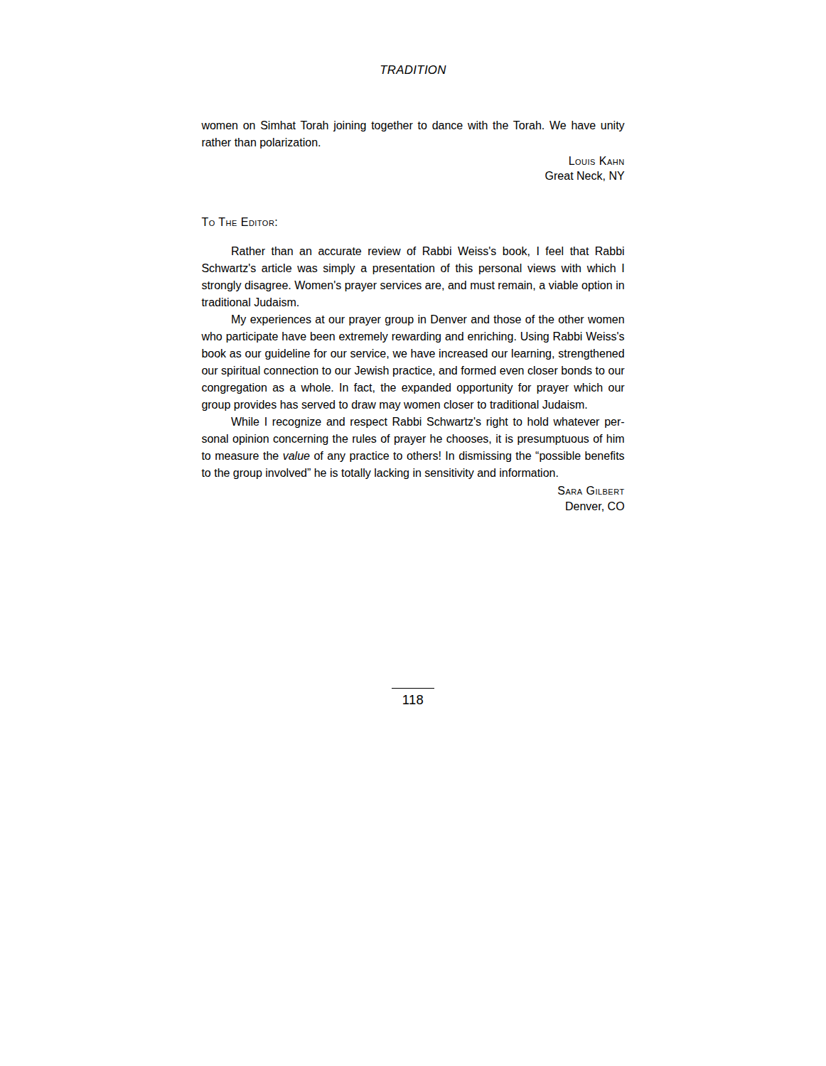TRADITION
women on Simhat Torah joining together to dance with the Torah. We have unity rather than polarization.
Louis Kahn
Great Neck, NY
To The Editor:
Rather than an accurate review of Rabbi Weiss's book, I feel that Rabbi Schwartz's article was simply a presentation of this personal views with which I strongly disagree. Women's prayer services are, and must remain, a viable option in traditional Judaism.
My experiences at our prayer group in Denver and those of the other women who participate have been extremely rewarding and enriching. Using Rabbi Weiss's book as our guideline for our service, we have increased our learning, strengthened our spiritual connection to our Jewish practice, and formed even closer bonds to our congregation as a whole. In fact, the expanded opportunity for prayer which our group provides has served to draw may women closer to traditional Judaism.
While I recognize and respect Rabbi Schwartz's right to hold whatever personal opinion concerning the rules of prayer he chooses, it is presumptuous of him to measure the value of any practice to others! In dismissing the “possible benefits to the group involved” he is totally lacking in sensitivity and information.
Sara Gilbert
Denver, CO
118